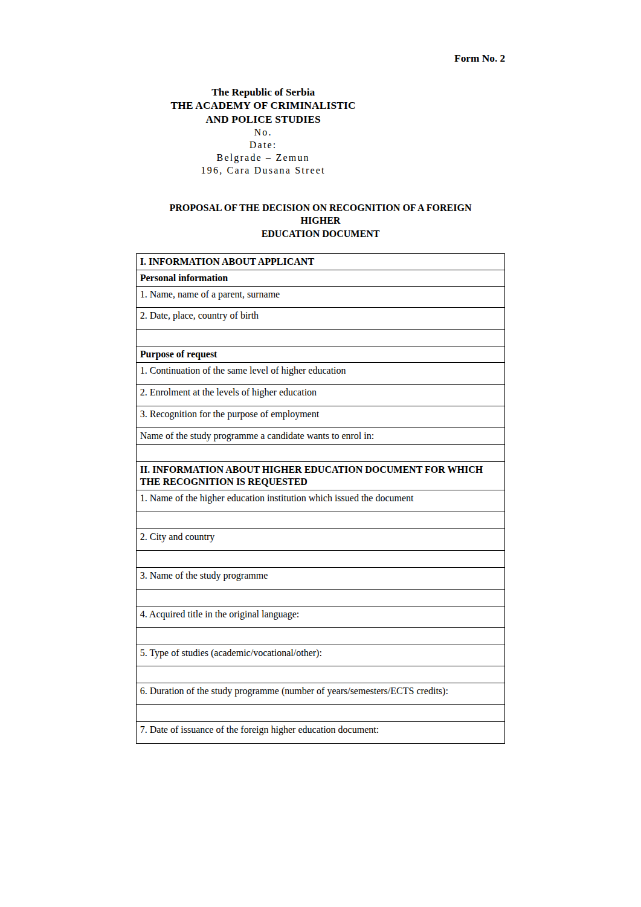Form No. 2
The Republic of Serbia
THE ACADEMY OF CRIMINALISTIC
AND POLICE STUDIES
No.
Date:
Belgrade – Zemun
196, Cara Dusana Street
PROPOSAL OF THE DECISION ON RECOGNITION OF A FOREIGN HIGHER
EDUCATION DOCUMENT
| I. INFORMATION ABOUT APPLICANT |
| Personal information |
| 1. Name, name of a parent, surname |
| 2. Date, place, country of birth |
| Purpose of request |
| 1. Continuation of the same level of higher education |
| 2. Enrolment at the levels of higher education |
| 3. Recognition for the purpose of employment |
| Name of the study programme a candidate wants to enrol in: |
| II. INFORMATION ABOUT HIGHER EDUCATION DOCUMENT FOR WHICH THE RECOGNITION IS REQUESTED |
| 1. Name of the higher education institution which issued the document |
| 2. City and country |
| 3. Name of the study programme |
| 4. Acquired title in the original language: |
| 5. Type of studies (academic/vocational/other): |
| 6. Duration of the study programme (number of years/semesters/ECTS credits): |
| 7. Date of issuance of the foreign higher education document: |